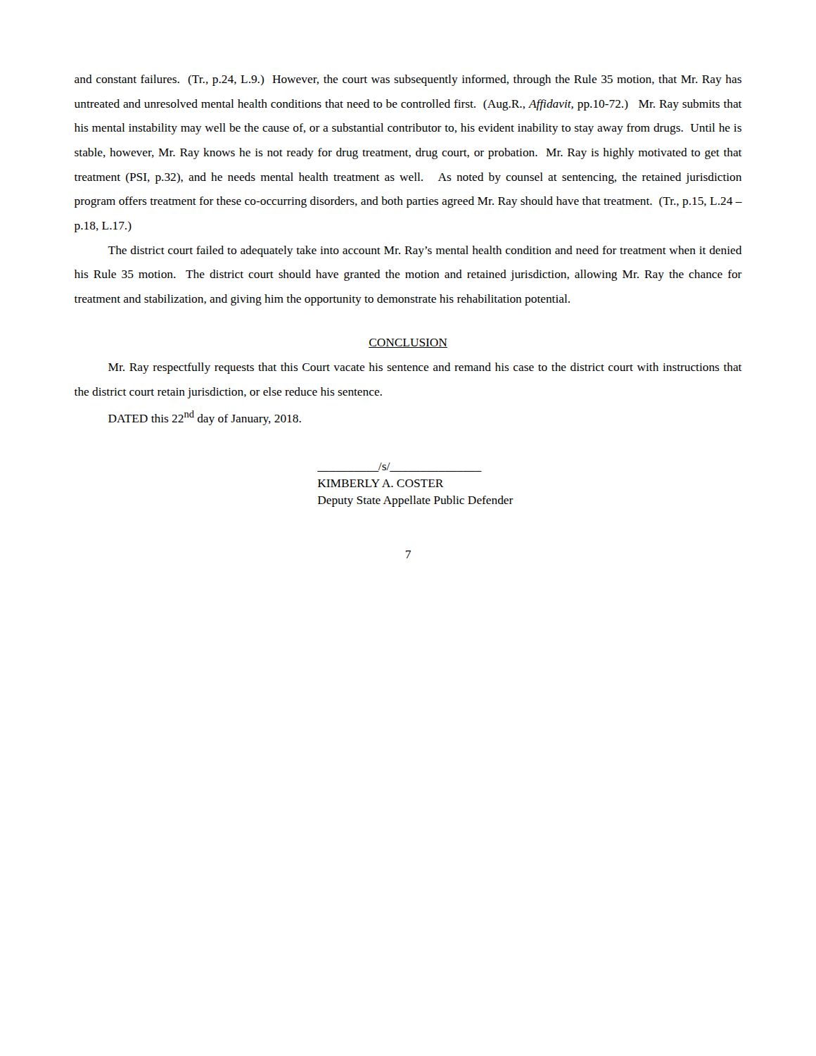and constant failures. (Tr., p.24, L.9.) However, the court was subsequently informed, through the Rule 35 motion, that Mr. Ray has untreated and unresolved mental health conditions that need to be controlled first. (Aug.R., Affidavit, pp.10-72.) Mr. Ray submits that his mental instability may well be the cause of, or a substantial contributor to, his evident inability to stay away from drugs. Until he is stable, however, Mr. Ray knows he is not ready for drug treatment, drug court, or probation. Mr. Ray is highly motivated to get that treatment (PSI, p.32), and he needs mental health treatment as well. As noted by counsel at sentencing, the retained jurisdiction program offers treatment for these co-occurring disorders, and both parties agreed Mr. Ray should have that treatment. (Tr., p.15, L.24 – p.18, L.17.)
The district court failed to adequately take into account Mr. Ray’s mental health condition and need for treatment when it denied his Rule 35 motion. The district court should have granted the motion and retained jurisdiction, allowing Mr. Ray the chance for treatment and stabilization, and giving him the opportunity to demonstrate his rehabilitation potential.
CONCLUSION
Mr. Ray respectfully requests that this Court vacate his sentence and remand his case to the district court with instructions that the district court retain jurisdiction, or else reduce his sentence.
DATED this 22nd day of January, 2018.
__________/s/_______________
KIMBERLY A. COSTER
Deputy State Appellate Public Defender
7